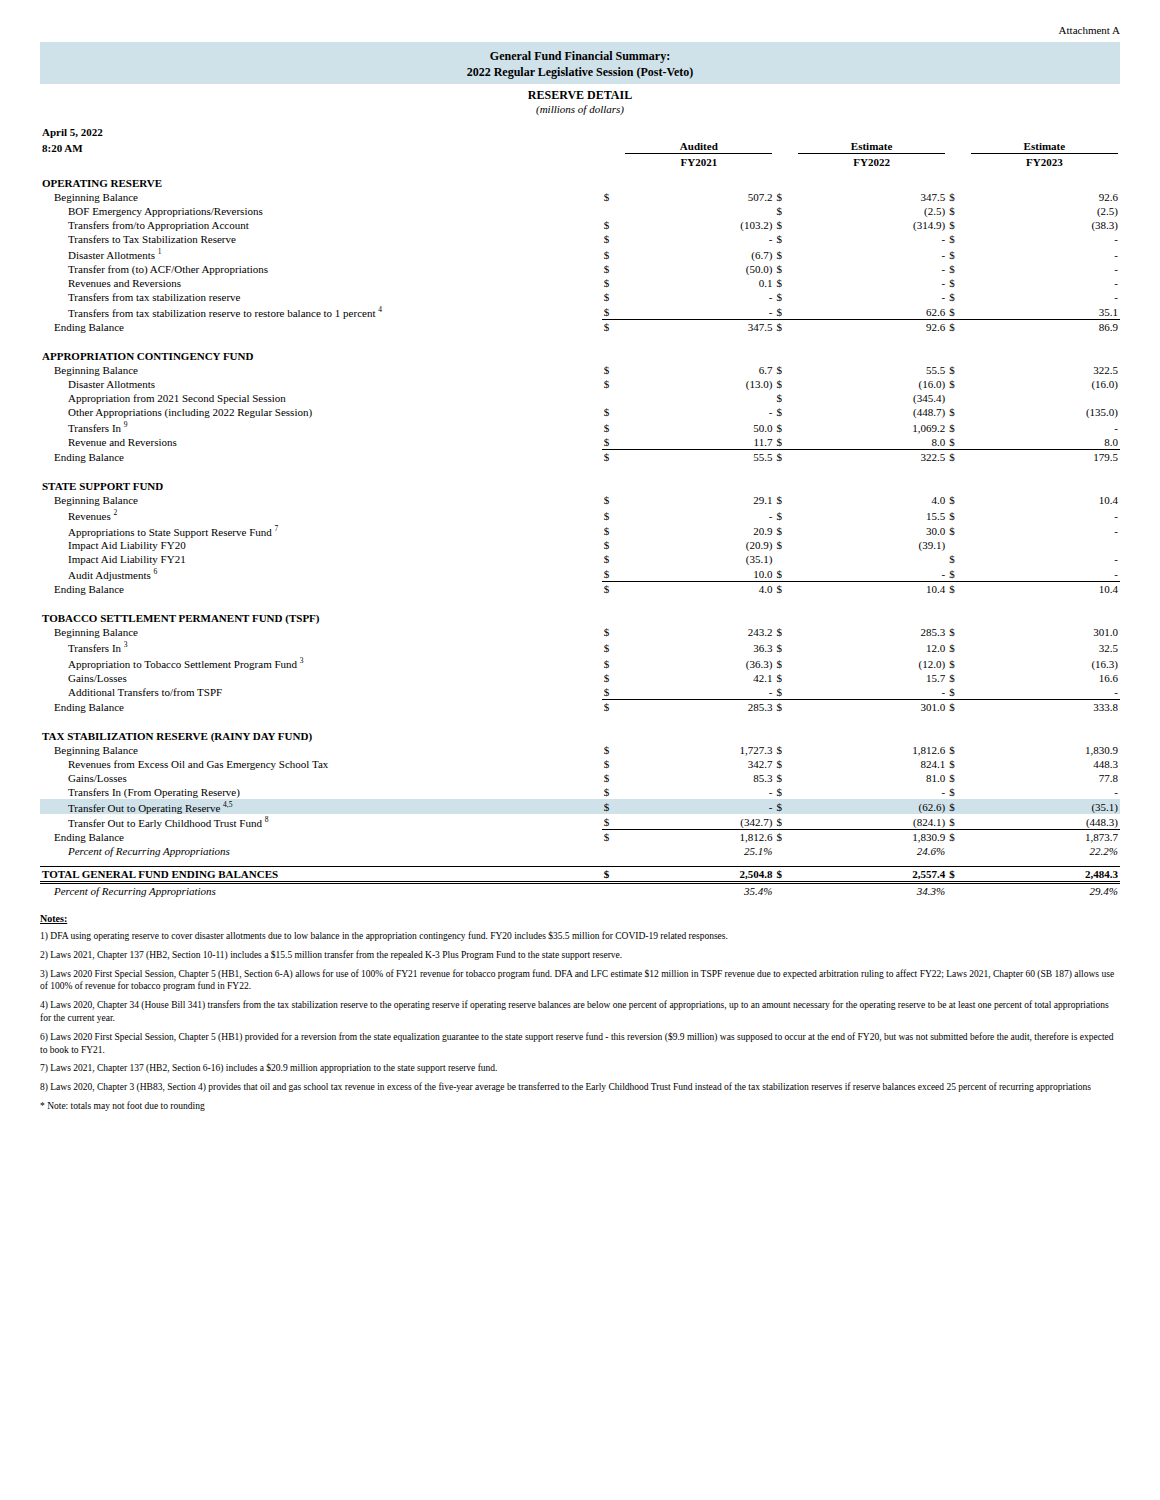Attachment A
General Fund Financial Summary:
2022 Regular Legislative Session (Post-Veto)
RESERVE DETAIL
(millions of dollars)
| April 5, 2022 | |
| 8:20 AM | | Audited | | Estimate | | Estimate |
| | | FY2021 | | FY2022 | | FY2023 |
| Operating Reserve |
| Beginning Balance | $ | 507.2 | $ | 347.5 | $ | 92.6 |
| BOF Emergency Appropriations/Reversions | | | $ | (2.5) | $ | (2.5) |
| Transfers from/to Appropriation Account | $ | (103.2) | $ | (314.9) | $ | (38.3) |
| Transfers to Tax Stabilization Reserve | $ | - | $ | - | $ | - |
| Disaster Allotments 1 | $ | (6.7) | $ | - | $ | - |
| Transfer from (to) ACF/Other Appropriations | $ | (50.0) | $ | - | $ | - |
| Revenues and Reversions | $ | 0.1 | $ | - | $ | - |
| Transfers from tax stabilization reserve | $ | - | $ | - | $ | - |
| Transfers from tax stabilization reserve to restore balance to 1 percent 4 | $ | - | $ | 62.6 | $ | 35.1 |
| Ending Balance | $ | 347.5 | $ | 92.6 | $ | 86.9 |
| Appropriation Contingency Fund |
| Beginning Balance | $ | 6.7 | $ | 55.5 | $ | 322.5 |
| Disaster Allotments | $ | (13.0) | $ | (16.0) | $ | (16.0) |
| Appropriation from 2021 Second Special Session | | | $ | (345.4) | | |
| Other Appropriations (including 2022 Regular Session) | $ | - | $ | (448.7) | $ | (135.0) |
| Transfers In 9 | $ | 50.0 | $ | 1,069.2 | $ | - |
| Revenue and Reversions | $ | 11.7 | $ | 8.0 | $ | 8.0 |
| Ending Balance | $ | 55.5 | $ | 322.5 | $ | 179.5 |
| State Support Fund |
| Beginning Balance | $ | 29.1 | $ | 4.0 | $ | 10.4 |
| Revenues 2 | $ | - | $ | 15.5 | $ | - |
| Appropriations to State Support Reserve Fund 7 | $ | 20.9 | $ | 30.0 | $ | - |
| Impact Aid Liability FY20 | $ | (20.9) | $ | (39.1) | | |
| Impact Aid Liability FY21 | $ | (35.1) | | | $ | - |
| Audit Adjustments 6 | $ | 10.0 | $ | - | $ | - |
| Ending Balance | $ | 4.0 | $ | 10.4 | $ | 10.4 |
| Tobacco Settlement Permanent Fund (TSPF) |
| Beginning Balance | $ | 243.2 | $ | 285.3 | $ | 301.0 |
| Transfers In 3 | $ | 36.3 | $ | 12.0 | $ | 32.5 |
| Appropriation to Tobacco Settlement Program Fund 3 | $ | (36.3) | $ | (12.0) | $ | (16.3) |
| Gains/Losses | $ | 42.1 | $ | 15.7 | $ | 16.6 |
| Additional Transfers to/from TSPF | $ | - | $ | - | $ | - |
| Ending Balance | $ | 285.3 | $ | 301.0 | $ | 333.8 |
| Tax Stabilization Reserve (Rainy Day Fund) |
| Beginning Balance | $ | 1,727.3 | $ | 1,812.6 | $ | 1,830.9 |
| Revenues from Excess Oil and Gas Emergency School Tax | $ | 342.7 | $ | 824.1 | $ | 448.3 |
| Gains/Losses | $ | 85.3 | $ | 81.0 | $ | 77.8 |
| Transfers In (From Operating Reserve) | $ | - | $ | - | $ | - |
| Transfer Out to Operating Reserve 4,5 | $ | - | $ | (62.6) | $ | (35.1) |
| Transfer Out to Early Childhood Trust Fund 8 | $ | (342.7) | $ | (824.1) | $ | (448.3) |
| Ending Balance | $ | 1,812.6 | $ | 1,830.9 | $ | 1,873.7 |
| Percent of Recurring Appropriations | | 25.1% | | 24.6% | | 22.2% |
| TOTAL GENERAL FUND ENDING BALANCES | $ | 2,504.8 | $ | 2,557.4 | $ | 2,484.3 |
| Percent of Recurring Appropriations | | 35.4% | | 34.3% | | 29.4% |
Notes:
1) DFA using operating reserve to cover disaster allotments due to low balance in the appropriation contingency fund. FY20 includes $35.5 million for COVID-19 related responses.
2) Laws 2021, Chapter 137 (HB2, Section 10-11) includes a $15.5 million transfer from the repealed K-3 Plus Program Fund to the state support reserve.
3) Laws 2020 First Special Session, Chapter 5 (HB1, Section 6-A) allows for use of 100% of FY21 revenue for tobacco program fund. DFA and LFC estimate $12 million in TSPF revenue due to expected arbitration ruling to affect FY22; Laws 2021, Chapter 60 (SB 187) allows use of 100% of revenue for tobacco program fund in FY22.
4) Laws 2020, Chapter 34 (House Bill 341) transfers from the tax stabilization reserve to the operating reserve if operating reserve balances are below one percent of appropriations, up to an amount necessary for the operating reserve to be at least one percent of total appropriations for the current year.
6) Laws 2020 First Special Session, Chapter 5 (HB1) provided for a reversion from the state equalization guarantee to the state support reserve fund - this reversion ($9.9 million) was supposed to occur at the end of FY20, but was not submitted before the audit, therefore is expected to book to FY21.
7) Laws 2021, Chapter 137 (HB2, Section 6-16) includes a $20.9 million appropriation to the state support reserve fund.
8) Laws 2020, Chapter 3 (HB83, Section 4) provides that oil and gas school tax revenue in excess of the five-year average be transferred to the Early Childhood Trust Fund instead of the tax stabilization reserves if reserve balances exceed 25 percent of recurring appropriations
* Note: totals may not foot due to rounding